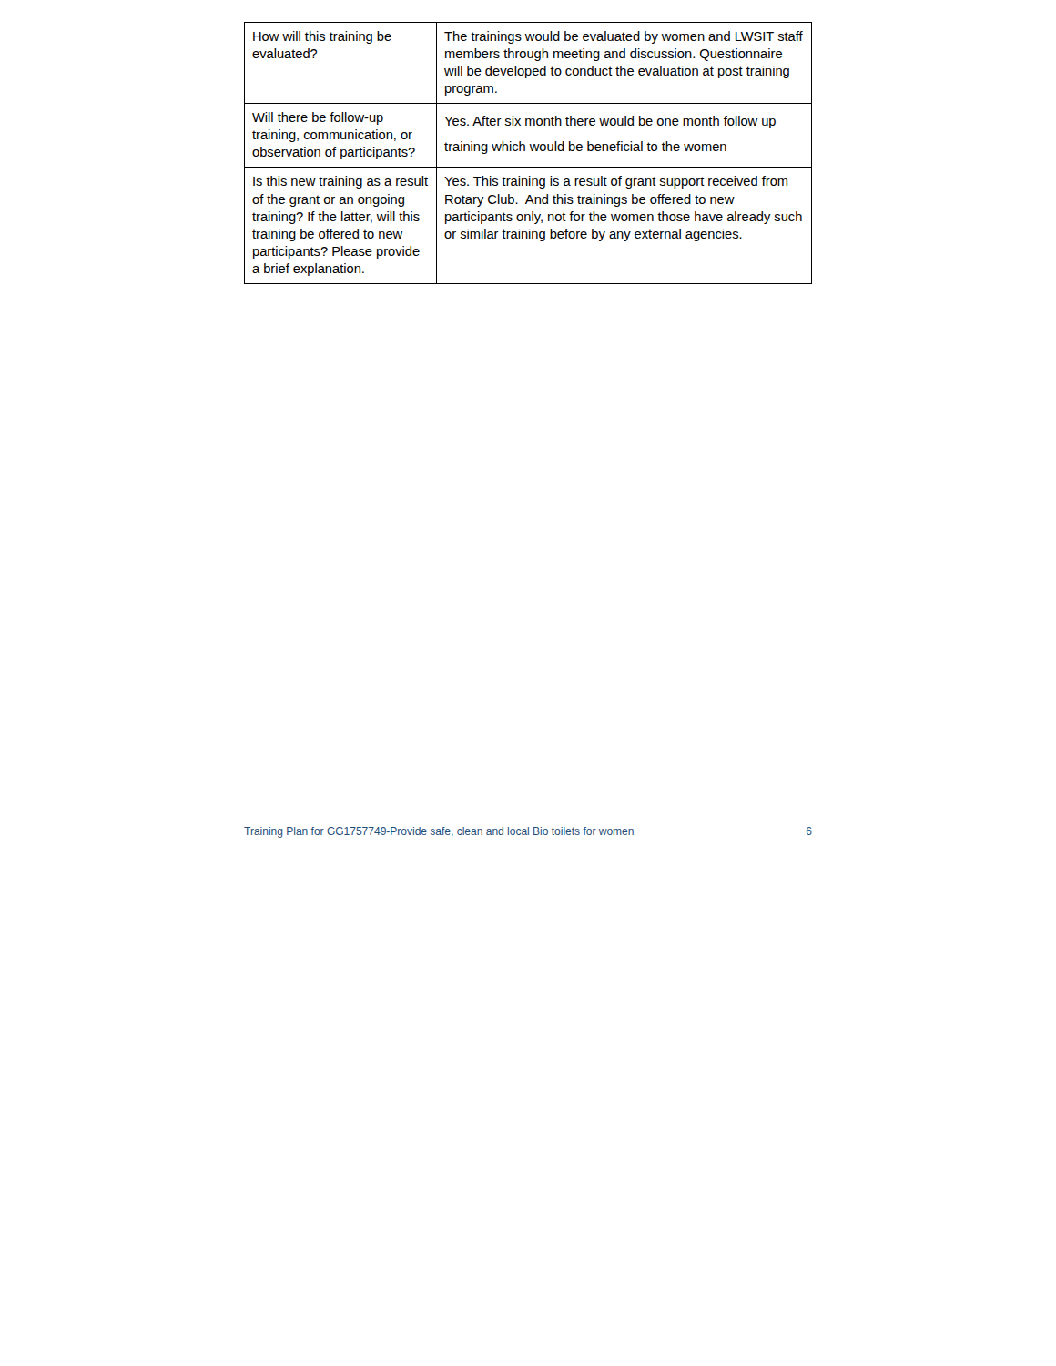| How will this training be evaluated? | The trainings would be evaluated by women and LWSIT staff members through meeting and discussion. Questionnaire will be developed to conduct the evaluation at post training program. |
| Will there be follow-up training, communication, or observation of participants? | Yes. After six month there would be one month follow up training which would be beneficial to the women |
| Is this new training as a result of the grant or an ongoing training? If the latter, will this training be offered to new participants? Please provide a brief explanation. | Yes. This training is a result of grant support received from Rotary Club. And this trainings be offered to new participants only, not for the women those have already such or similar training before by any external agencies. |
Training Plan for GG1757749-Provide safe, clean and local Bio toilets for women 6